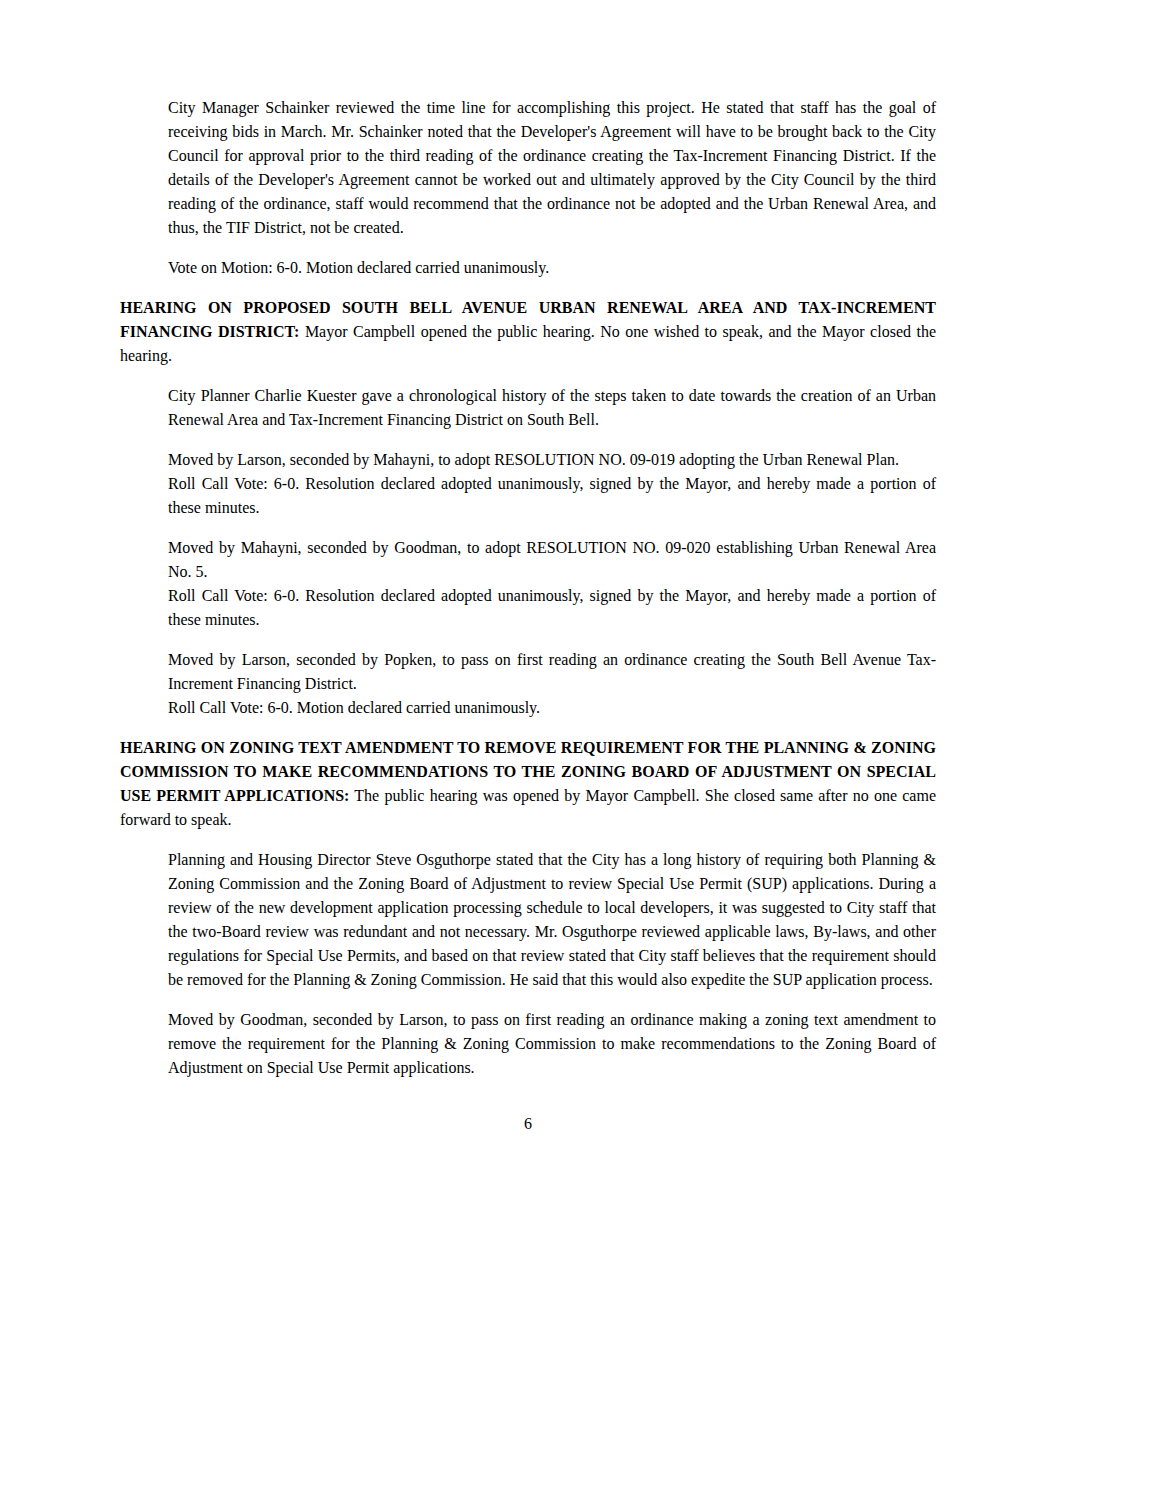City Manager Schainker reviewed the time line for accomplishing this project. He stated that staff has the goal of receiving bids in March. Mr. Schainker noted that the Developer's Agreement will have to be brought back to the City Council for approval prior to the third reading of the ordinance creating the Tax-Increment Financing District. If the details of the Developer's Agreement cannot be worked out and ultimately approved by the City Council by the third reading of the ordinance, staff would recommend that the ordinance not be adopted and the Urban Renewal Area, and thus, the TIF District, not be created.
Vote on Motion: 6-0. Motion declared carried unanimously.
Hearing on Proposed South Bell Avenue Urban Renewal Area and Tax-Increment Financing District: Mayor Campbell opened the public hearing. No one wished to speak, and the Mayor closed the hearing.
City Planner Charlie Kuester gave a chronological history of the steps taken to date towards the creation of an Urban Renewal Area and Tax-Increment Financing District on South Bell.
Moved by Larson, seconded by Mahayni, to adopt RESOLUTION NO. 09-019 adopting the Urban Renewal Plan.
Roll Call Vote: 6-0. Resolution declared adopted unanimously, signed by the Mayor, and hereby made a portion of these minutes.
Moved by Mahayni, seconded by Goodman, to adopt RESOLUTION NO. 09-020 establishing Urban Renewal Area No. 5.
Roll Call Vote: 6-0. Resolution declared adopted unanimously, signed by the Mayor, and hereby made a portion of these minutes.
Moved by Larson, seconded by Popken, to pass on first reading an ordinance creating the South Bell Avenue Tax-Increment Financing District.
Roll Call Vote: 6-0. Motion declared carried unanimously.
Hearing on Zoning Text Amendment to Remove Requirement for the Planning & Zoning Commission to Make Recommendations to the Zoning Board of Adjustment on Special Use Permit Applications: The public hearing was opened by Mayor Campbell. She closed same after no one came forward to speak.
Planning and Housing Director Steve Osguthorpe stated that the City has a long history of requiring both Planning & Zoning Commission and the Zoning Board of Adjustment to review Special Use Permit (SUP) applications. During a review of the new development application processing schedule to local developers, it was suggested to City staff that the two-Board review was redundant and not necessary. Mr. Osguthorpe reviewed applicable laws, By-laws, and other regulations for Special Use Permits, and based on that review stated that City staff believes that the requirement should be removed for the Planning & Zoning Commission. He said that this would also expedite the SUP application process.
Moved by Goodman, seconded by Larson, to pass on first reading an ordinance making a zoning text amendment to remove the requirement for the Planning & Zoning Commission to make recommendations to the Zoning Board of Adjustment on Special Use Permit applications.
6